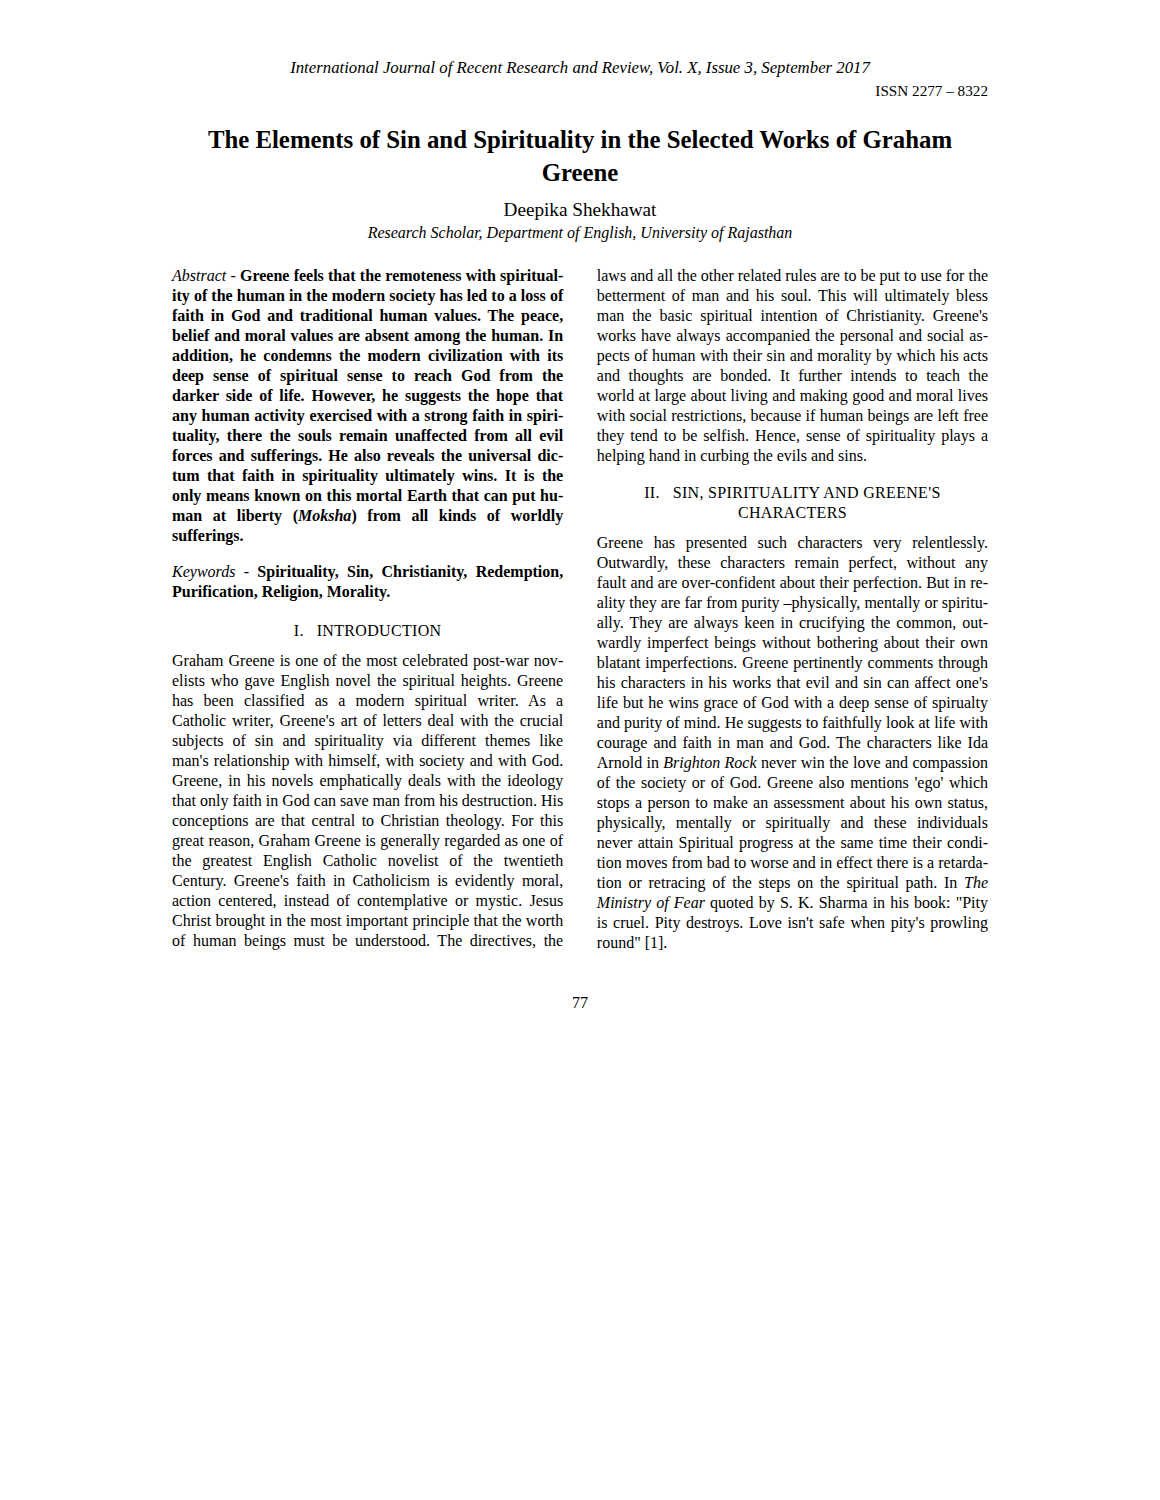International Journal of Recent Research and Review, Vol. X, Issue 3, September 2017
ISSN 2277 – 8322
The Elements of Sin and Spirituality in the Selected Works of Graham Greene
Deepika Shekhawat
Research Scholar, Department of English, University of Rajasthan
Abstract - Greene feels that the remoteness with spirituality of the human in the modern society has led to a loss of faith in God and traditional human values. The peace, belief and moral values are absent among the human. In addition, he condemns the modern civilization with its deep sense of spiritual sense to reach God from the darker side of life. However, he suggests the hope that any human activity exercised with a strong faith in spirituality, there the souls remain unaffected from all evil forces and sufferings. He also reveals the universal dictum that faith in spirituality ultimately wins. It is the only means known on this mortal Earth that can put human at liberty (Moksha) from all kinds of worldly sufferings.
Keywords - Spirituality, Sin, Christianity, Redemption, Purification, Religion, Morality.
I. Introduction
Graham Greene is one of the most celebrated post-war novelists who gave English novel the spiritual heights. Greene has been classified as a modern spiritual writer. As a Catholic writer, Greene's art of letters deal with the crucial subjects of sin and spirituality via different themes like man's relationship with himself, with society and with God. Greene, in his novels emphatically deals with the ideology that only faith in God can save man from his destruction. His conceptions are that central to Christian theology. For this great reason, Graham Greene is generally regarded as one of the greatest English Catholic novelist of the twentieth Century. Greene's faith in Catholicism is evidently moral, action centered, instead of contemplative or mystic. Jesus Christ brought in the most important principle that the worth of human beings must be understood. The directives, the laws and all the other related rules are to be put to use for the betterment of man and his soul. This will ultimately bless man the basic spiritual intention of Christianity. Greene's works have always accompanied the personal and social aspects of human with their sin and morality by which his acts and thoughts are bonded. It further intends to teach the world at large about living and making good and moral lives with social restrictions, because if human beings are left free they tend to be selfish. Hence, sense of spirituality plays a helping hand in curbing the evils and sins.
II. Sin, Spirituality and Greene's Characters
Greene has presented such characters very relentlessly. Outwardly, these characters remain perfect, without any fault and are over-confident about their perfection. But in reality they are far from purity –physically, mentally or spiritually. They are always keen in crucifying the common, outwardly imperfect beings without bothering about their own blatant imperfections. Greene pertinently comments through his characters in his works that evil and sin can affect one's life but he wins grace of God with a deep sense of spirualty and purity of mind. He suggests to faithfully look at life with courage and faith in man and God. The characters like Ida Arnold in Brighton Rock never win the love and compassion of the society or of God. Greene also mentions 'ego' which stops a person to make an assessment about his own status, physically, mentally or spiritually and these individuals never attain Spiritual progress at the same time their condition moves from bad to worse and in effect there is a retardation or retracing of the steps on the spiritual path. In The Ministry of Fear quoted by S. K. Sharma in his book: "Pity is cruel. Pity destroys. Love isn't safe when pity's prowling round" [1].
77